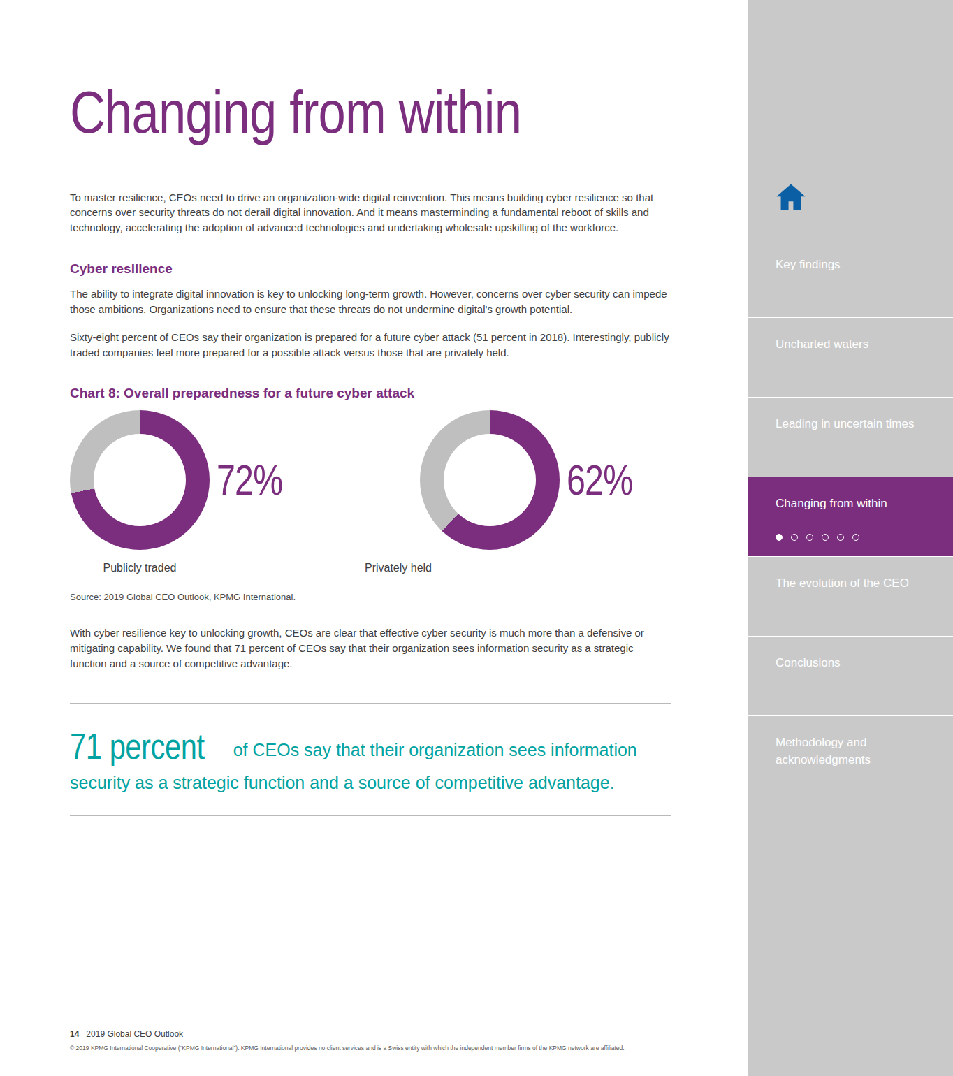Key findings
Uncharted waters
Leading in uncertain times
Changing from within
The evolution of the CEO
Conclusions
Methodology and acknowledgments
Changing from within
To master resilience, CEOs need to drive an organization-wide digital reinvention. This means building cyber resilience so that concerns over security threats do not derail digital innovation. And it means masterminding a fundamental reboot of skills and technology, accelerating the adoption of advanced technologies and undertaking wholesale upskilling of the workforce.
Cyber resilience
The ability to integrate digital innovation is key to unlocking long-term growth. However, concerns over cyber security can impede those ambitions. Organizations need to ensure that these threats do not undermine digital's growth potential.
Sixty-eight percent of CEOs say their organization is prepared for a future cyber attack (51 percent in 2018). Interestingly, publicly traded companies feel more prepared for a possible attack versus those that are privately held.
Chart 8: Overall preparedness for a future cyber attack
72%
62%
Publicly traded
Privately held
Source: 2019 Global CEO Outlook, KPMG International.
With cyber resilience key to unlocking growth, CEOs are clear that effective cyber security is much more than a defensive or mitigating capability. We found that 71 percent of CEOs say that their organization sees information security as a strategic function and a source of competitive advantage.
71 percent of CEOs say that their organization sees information security as a strategic function and a source of competitive advantage.
142019 Global CEO Outlook
© 2019 KPMG International Cooperative (“KPMG International”). KPMG International provides no client services and is a Swiss entity with which the independent member firms of the KPMG network are affiliated.